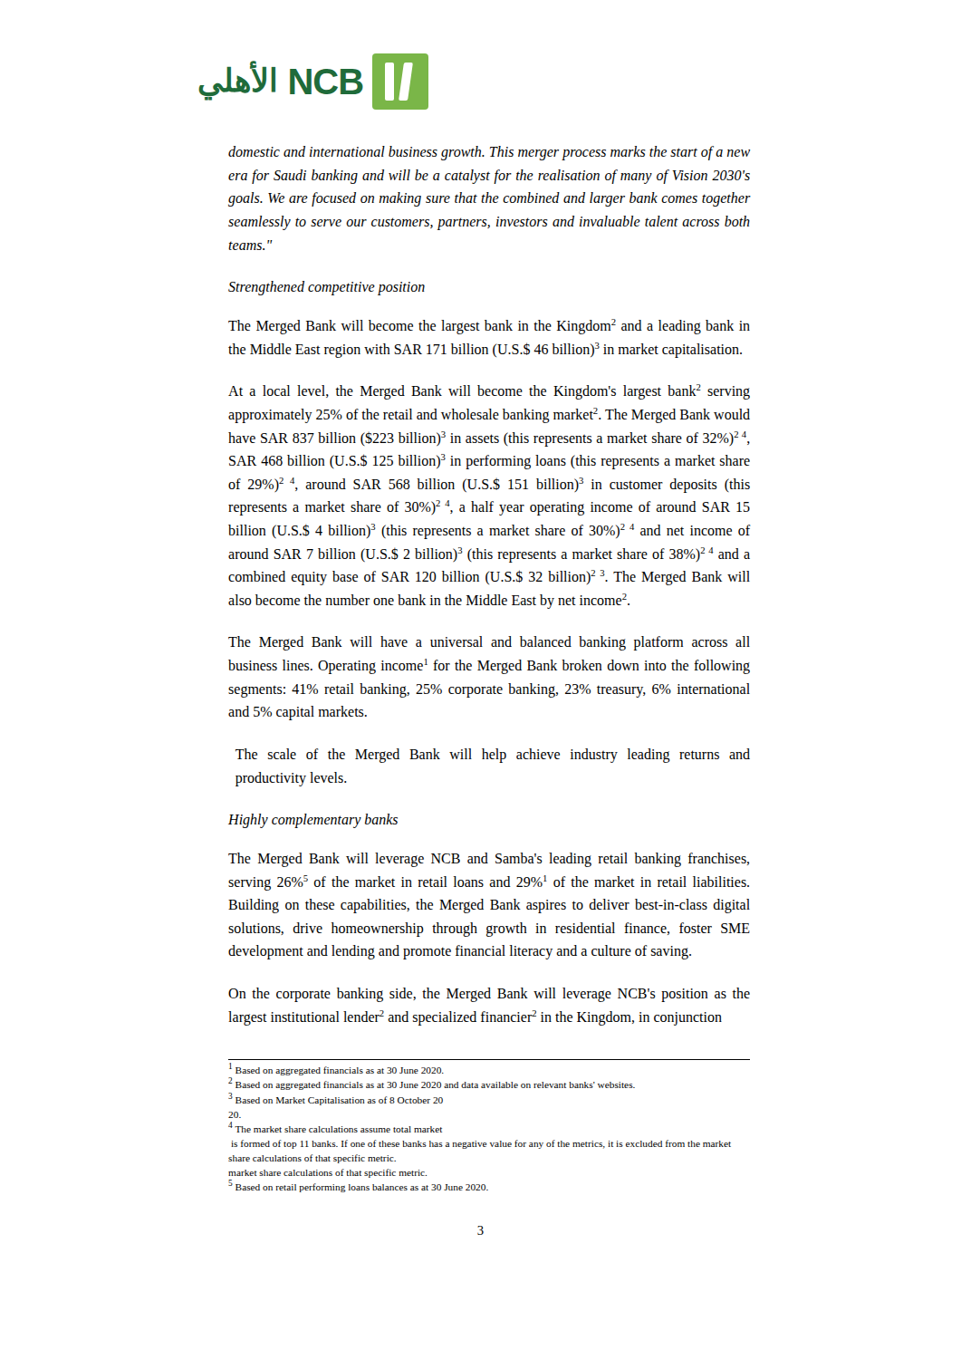الأهلي NCB
domestic and international business growth. This merger process marks the start of a new era for Saudi banking and will be a catalyst for the realisation of many of Vision 2030's goals. We are focused on making sure that the combined and larger bank comes together seamlessly to serve our customers, partners, investors and invaluable talent across both teams."
Strengthened competitive position
The Merged Bank will become the largest bank in the Kingdom2 and a leading bank in the Middle East region with SAR 171 billion (U.S.$ 46 billion)3 in market capitalisation.
At a local level, the Merged Bank will become the Kingdom's largest bank2 serving approximately 25% of the retail and wholesale banking market2. The Merged Bank would have SAR 837 billion ($223 billion)3 in assets (this represents a market share of 32%)2 4, SAR 468 billion (U.S.$ 125 billion)3 in performing loans (this represents a market share of 29%)2 4, around SAR 568 billion (U.S.$ 151 billion)3 in customer deposits (this represents a market share of 30%)2 4, a half year operating income of around SAR 15 billion (U.S.$ 4 billion)3 (this represents a market share of 30%)2 4 and net income of around SAR 7 billion (U.S.$ 2 billion)3 (this represents a market share of 38%)2 4 and a combined equity base of SAR 120 billion (U.S.$ 32 billion)2 3. The Merged Bank will also become the number one bank in the Middle East by net income2.
The Merged Bank will have a universal and balanced banking platform across all business lines. Operating income1 for the Merged Bank broken down into the following segments: 41% retail banking, 25% corporate banking, 23% treasury, 6% international and 5% capital markets.
The scale of the Merged Bank will help achieve industry leading returns and productivity levels.
Highly complementary banks
The Merged Bank will leverage NCB and Samba's leading retail banking franchises, serving 26%5 of the market in retail loans and 29%1 of the market in retail liabilities. Building on these capabilities, the Merged Bank aspires to deliver best-in-class digital solutions, drive homeownership through growth in residential finance, foster SME development and lending and promote financial literacy and a culture of saving.
On the corporate banking side, the Merged Bank will leverage NCB's position as the largest institutional lender2 and specialized financier2 in the Kingdom, in conjunction
1 Based on aggregated financials as at 30 June 2020.
2 Based on aggregated financials as at 30 June 2020 and data available on relevant banks' websites.
3 Based on Market Capitalisation as of 8 October 20
20.
4 The market share calculations assume total market
is formed of top 11 banks. If one of these banks has a negative value for any of the metrics, it is excluded from the market share calculations of that specific metric.
market share calculations of that specific metric.
5 Based on retail performing loans balances as at 30 June 2020.
3